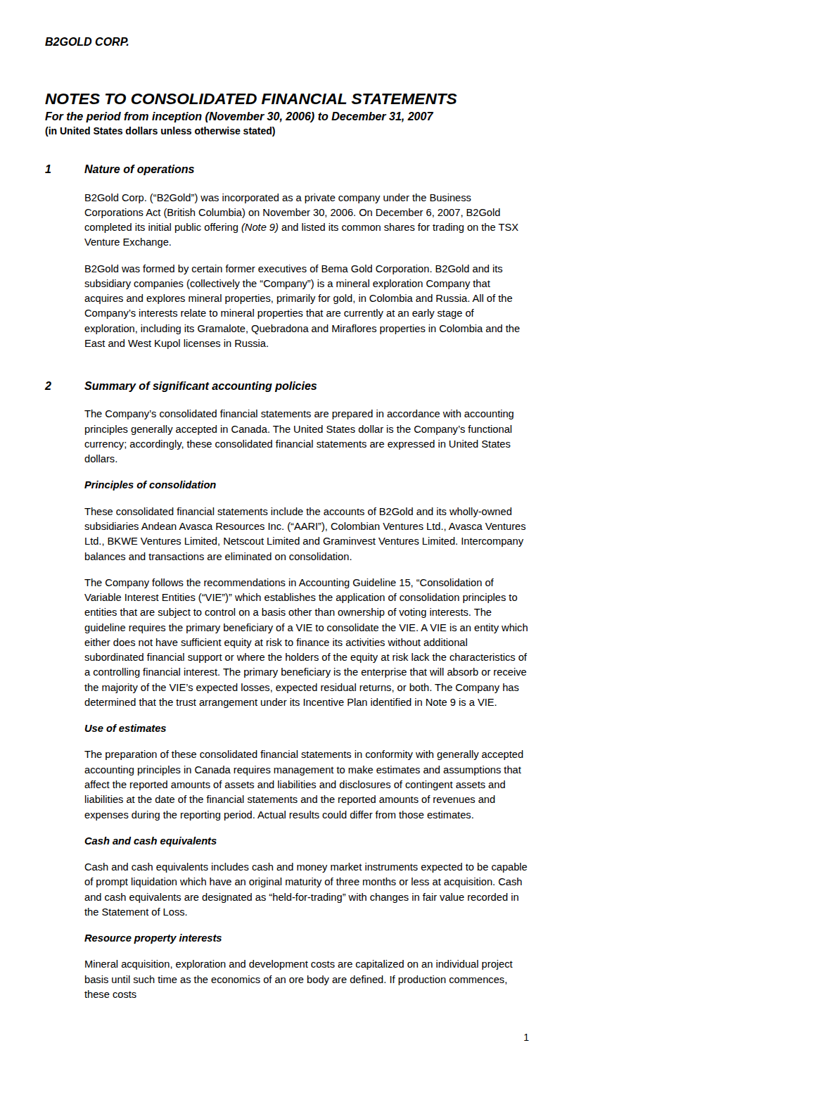B2GOLD CORP.
NOTES TO CONSOLIDATED FINANCIAL STATEMENTS
For the period from inception (November 30, 2006) to December 31, 2007
(in United States dollars unless otherwise stated)
1 Nature of operations
B2Gold Corp. (“B2Gold”) was incorporated as a private company under the Business Corporations Act (British Columbia) on November 30, 2006. On December 6, 2007, B2Gold completed its initial public offering (Note 9) and listed its common shares for trading on the TSX Venture Exchange.
B2Gold was formed by certain former executives of Bema Gold Corporation. B2Gold and its subsidiary companies (collectively the “Company”) is a mineral exploration Company that acquires and explores mineral properties, primarily for gold, in Colombia and Russia. All of the Company’s interests relate to mineral properties that are currently at an early stage of exploration, including its Gramalote, Quebradona and Miraflores properties in Colombia and the East and West Kupol licenses in Russia.
2 Summary of significant accounting policies
The Company’s consolidated financial statements are prepared in accordance with accounting principles generally accepted in Canada. The United States dollar is the Company’s functional currency; accordingly, these consolidated financial statements are expressed in United States dollars.
Principles of consolidation
These consolidated financial statements include the accounts of B2Gold and its wholly-owned subsidiaries Andean Avasca Resources Inc. (“AARI”), Colombian Ventures Ltd., Avasca Ventures Ltd., BKWE Ventures Limited, Netscout Limited and Graminvest Ventures Limited. Intercompany balances and transactions are eliminated on consolidation.
The Company follows the recommendations in Accounting Guideline 15, “Consolidation of Variable Interest Entities (“VIE”)” which establishes the application of consolidation principles to entities that are subject to control on a basis other than ownership of voting interests. The guideline requires the primary beneficiary of a VIE to consolidate the VIE. A VIE is an entity which either does not have sufficient equity at risk to finance its activities without additional subordinated financial support or where the holders of the equity at risk lack the characteristics of a controlling financial interest. The primary beneficiary is the enterprise that will absorb or receive the majority of the VIE’s expected losses, expected residual returns, or both. The Company has determined that the trust arrangement under its Incentive Plan identified in Note 9 is a VIE.
Use of estimates
The preparation of these consolidated financial statements in conformity with generally accepted accounting principles in Canada requires management to make estimates and assumptions that affect the reported amounts of assets and liabilities and disclosures of contingent assets and liabilities at the date of the financial statements and the reported amounts of revenues and expenses during the reporting period. Actual results could differ from those estimates.
Cash and cash equivalents
Cash and cash equivalents includes cash and money market instruments expected to be capable of prompt liquidation which have an original maturity of three months or less at acquisition. Cash and cash equivalents are designated as “held-for-trading” with changes in fair value recorded in the Statement of Loss.
Resource property interests
Mineral acquisition, exploration and development costs are capitalized on an individual project basis until such time as the economics of an ore body are defined. If production commences, these costs
1